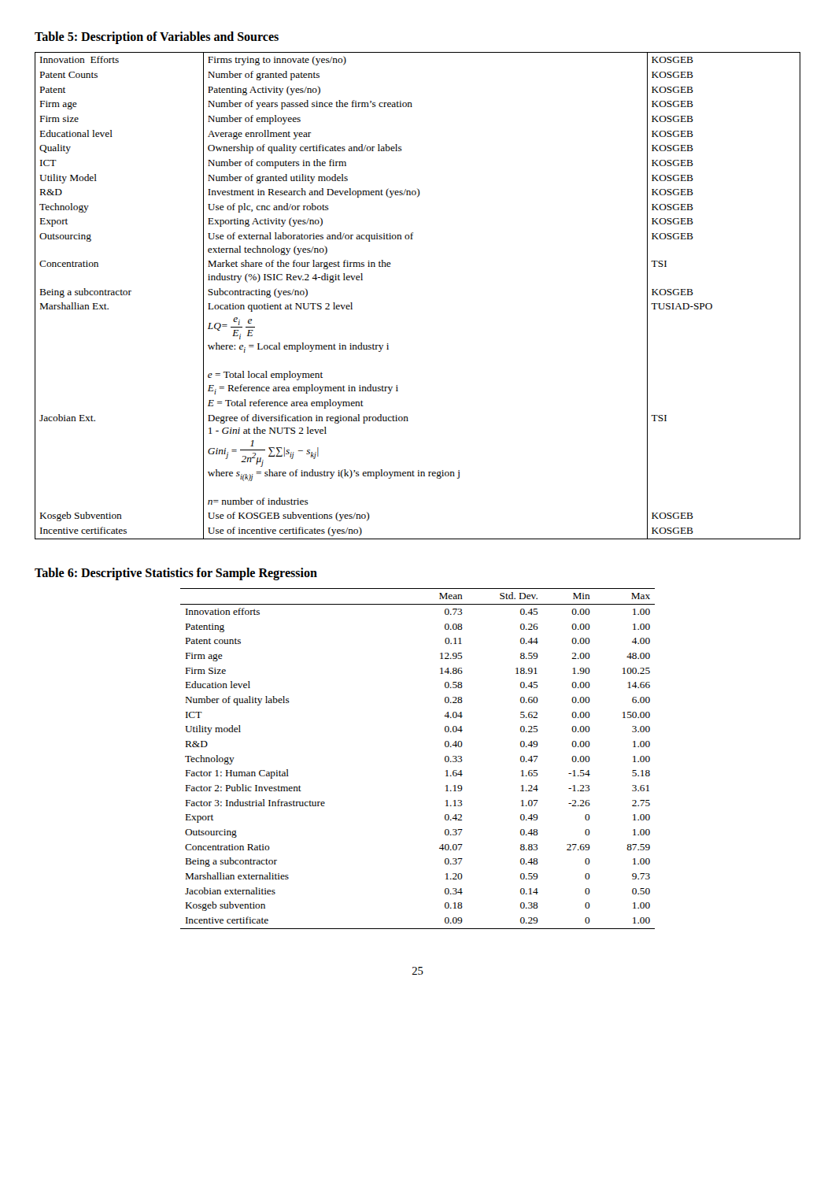Table 5: Description of Variables and Sources
| Innovation Efforts | Firms trying to innovate (yes/no) | KOSGEB |
| Patent Counts | Number of granted patents | KOSGEB |
| Patent | Patenting Activity (yes/no) | KOSGEB |
| Firm age | Number of years passed since the firm’s creation | KOSGEB |
| Firm size | Number of employees | KOSGEB |
| Educational level | Average enrollment year | KOSGEB |
| Quality | Ownership of quality certificates and/or labels | KOSGEB |
| ICT | Number of computers in the firm | KOSGEB |
| Utility Model | Number of granted utility models | KOSGEB |
| R&D | Investment in Research and Development (yes/no) | KOSGEB |
| Technology | Use of plc, cnc and/or robots | KOSGEB |
| Export | Exporting Activity (yes/no) | KOSGEB |
| Outsourcing | Use of external laboratories and/or acquisition of external technology (yes/no) | KOSGEB |
| Concentration | Market share of the four largest firms in the industry (%) ISIC Rev.2 4-digit level | TSI |
| Being a subcontractor | Subcontracting (yes/no) | KOSGEB |
| Marshallian Ext. | Location quotient at NUTS 2 level LQ= e i E i e E where: e i = Local employment in industry i e = Total local employment E i = Reference area employment in industry i E = Total reference area employment | TUSIAD-SPO |
| Jacobian Ext. | Degree of diversification in regional production 1 - Gini at the NUTS 2 level Gini j = 1 2n 2 μ j ∑∑ /s ij − s kj / where s i(k)j = share of industry i(k)’s employment in region j n = number of industries | TSI |
| Kosgeb Subvention | Use of KOSGEB subventions (yes/no) | KOSGEB |
| Incentive certificates | Use of incentive certificates (yes/no) | KOSGEB |
Table 6: Descriptive Statistics for Sample Regression
| | Mean | Std. Dev. | Min | Max |
| --- | --- | --- | --- | --- |
| Innovation efforts | 0.73 | 0.45 | 0.00 | 1.00 |
| Patenting | 0.08 | 0.26 | 0.00 | 1.00 |
| Patent counts | 0.11 | 0.44 | 0.00 | 4.00 |
| Firm age | 12.95 | 8.59 | 2.00 | 48.00 |
| Firm Size | 14.86 | 18.91 | 1.90 | 100.25 |
| Education level | 0.58 | 0.45 | 0.00 | 14.66 |
| Number of quality labels | 0.28 | 0.60 | 0.00 | 6.00 |
| ICT | 4.04 | 5.62 | 0.00 | 150.00 |
| Utility model | 0.04 | 0.25 | 0.00 | 3.00 |
| R&D | 0.40 | 0.49 | 0.00 | 1.00 |
| Technology | 0.33 | 0.47 | 0.00 | 1.00 |
| Factor 1: Human Capital | 1.64 | 1.65 | -1.54 | 5.18 |
| Factor 2: Public Investment | 1.19 | 1.24 | -1.23 | 3.61 |
| Factor 3: Industrial Infrastructure | 1.13 | 1.07 | -2.26 | 2.75 |
| Export | 0.42 | 0.49 | 0 | 1.00 |
| Outsourcing | 0.37 | 0.48 | 0 | 1.00 |
| Concentration Ratio | 40.07 | 8.83 | 27.69 | 87.59 |
| Being a subcontractor | 0.37 | 0.48 | 0 | 1.00 |
| Marshallian externalities | 1.20 | 0.59 | 0 | 9.73 |
| Jacobian externalities | 0.34 | 0.14 | 0 | 0.50 |
| Kosgeb subvention | 0.18 | 0.38 | 0 | 1.00 |
| Incentive certificate | 0.09 | 0.29 | 0 | 1.00 |
25